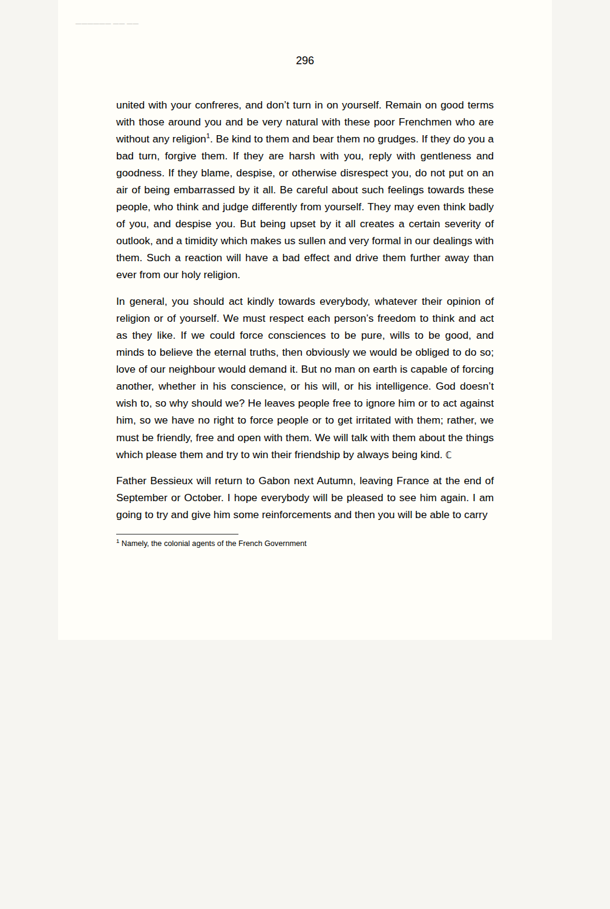—————— —— ——
296
united with your confreres, and don’t turn in on yourself. Remain on good terms with those around you and be very natural with these poor Frenchmen who are without any religion1. Be kind to them and bear them no grudges. If they do you a bad turn, forgive them. If they are harsh with you, reply with gentleness and goodness. If they blame, despise, or otherwise disrespect you, do not put on an air of being embarrassed by it all. Be careful about such feelings towards these people, who think and judge differently from yourself. They may even think badly of you, and despise you. But being upset by it all creates a certain severity of outlook, and a timidity which makes us sullen and very formal in our dealings with them. Such a reaction will have a bad effect and drive them further away than ever from our holy religion.
In general, you should act kindly towards everybody, whatever their opinion of religion or of yourself. We must respect each person’s freedom to think and act as they like. If we could force consciences to be pure, wills to be good, and minds to believe the eternal truths, then obviously we would be obliged to do so; love of our neighbour would demand it. But no man on earth is capable of forcing another, whether in his conscience, or his will, or his intelligence. God doesn’t wish to, so why should we? He leaves people free to ignore him or to act against him, so we have no right to force people or to get irritated with them; rather, we must be friendly, free and open with them. We will talk with them about the things which please them and try to win their friendship by always being kind. ℂ
Father Bessieux will return to Gabon next Autumn, leaving France at the end of September or October. I hope everybody will be pleased to see him again. I am going to try and give him some reinforcements and then you will be able to carry
1 Namely, the colonial agents of the French Government